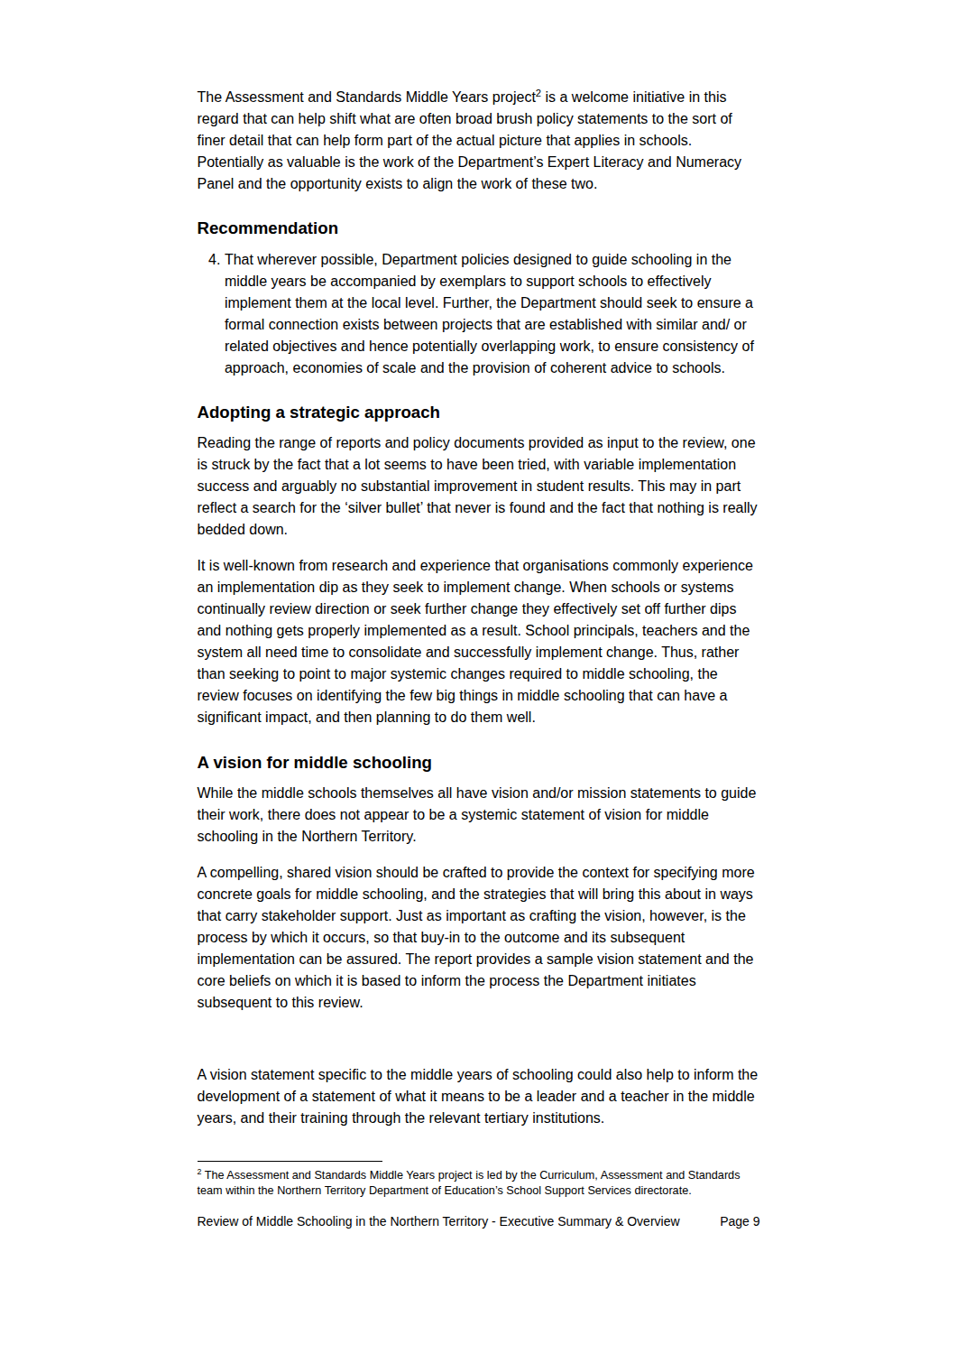The Assessment and Standards Middle Years project2 is a welcome initiative in this regard that can help shift what are often broad brush policy statements to the sort of finer detail that can help form part of the actual picture that applies in schools. Potentially as valuable is the work of the Department’s Expert Literacy and Numeracy Panel and the opportunity exists to align the work of these two.
Recommendation
That wherever possible, Department policies designed to guide schooling in the middle years be accompanied by exemplars to support schools to effectively implement them at the local level. Further, the Department should seek to ensure a formal connection exists between projects that are established with similar and/ or related objectives and hence potentially overlapping work, to ensure consistency of approach, economies of scale and the provision of coherent advice to schools.
Adopting a strategic approach
Reading the range of reports and policy documents provided as input to the review, one is struck by the fact that a lot seems to have been tried, with variable implementation success and arguably no substantial improvement in student results. This may in part reflect a search for the ‘silver bullet’ that never is found and the fact that nothing is really bedded down.
It is well-known from research and experience that organisations commonly experience an implementation dip as they seek to implement change. When schools or systems continually review direction or seek further change they effectively set off further dips and nothing gets properly implemented as a result. School principals, teachers and the system all need time to consolidate and successfully implement change. Thus, rather than seeking to point to major systemic changes required to middle schooling, the review focuses on identifying the few big things in middle schooling that can have a significant impact, and then planning to do them well.
A vision for middle schooling
While the middle schools themselves all have vision and/or mission statements to guide their work, there does not appear to be a systemic statement of vision for middle schooling in the Northern Territory.
A compelling, shared vision should be crafted to provide the context for specifying more concrete goals for middle schooling, and the strategies that will bring this about in ways that carry stakeholder support. Just as important as crafting the vision, however, is the process by which it occurs, so that buy-in to the outcome and its subsequent implementation can be assured. The report provides a sample vision statement and the core beliefs on which it is based to inform the process the Department initiates subsequent to this review.
A vision statement specific to the middle years of schooling could also help to inform the development of a statement of what it means to be a leader and a teacher in the middle years, and their training through the relevant tertiary institutions.
2 The Assessment and Standards Middle Years project is led by the Curriculum, Assessment and Standards team within the Northern Territory Department of Education’s School Support Services directorate.
Review of Middle Schooling in the Northern Territory - Executive Summary & Overview Page 9